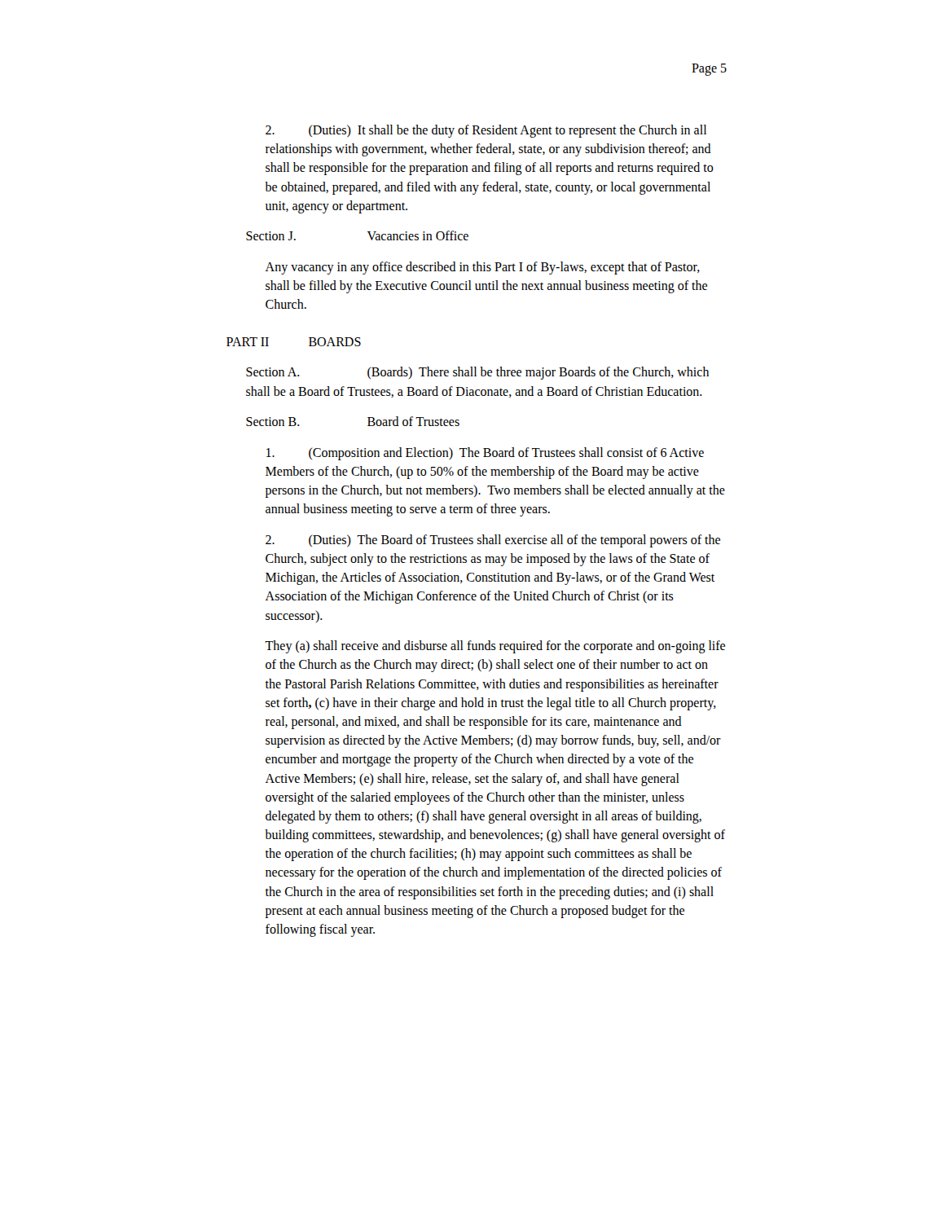Page 5
2.(Duties) It shall be the duty of Resident Agent to represent the Church in all relationships with government, whether federal, state, or any subdivision thereof; and shall be responsible for the preparation and filing of all reports and returns required to be obtained, prepared, and filed with any federal, state, county, or local governmental unit, agency or department.
Section J. Vacancies in Office
Any vacancy in any office described in this Part I of By-laws, except that of Pastor, shall be filled by the Executive Council until the next annual business meeting of the Church.
PART IIBOARDS
Section A.(Boards) There shall be three major Boards of the Church, which shall be a Board of Trustees, a Board of Diaconate, and a Board of Christian Education.
Section B. Board of Trustees
1.(Composition and Election) The Board of Trustees shall consist of 6 Active Members of the Church, (up to 50% of the membership of the Board may be active persons in the Church, but not members). Two members shall be elected annually at the annual business meeting to serve a term of three years.
2.(Duties) The Board of Trustees shall exercise all of the temporal powers of the Church, subject only to the restrictions as may be imposed by the laws of the State of Michigan, the Articles of Association, Constitution and By-laws, or of the Grand West Association of the Michigan Conference of the United Church of Christ (or its successor).
They (a) shall receive and disburse all funds required for the corporate and on-going life of the Church as the Church may direct; (b) shall select one of their number to act on the Pastoral Parish Relations Committee, with duties and responsibilities as hereinafter set forth, (c) have in their charge and hold in trust the legal title to all Church property, real, personal, and mixed, and shall be responsible for its care, maintenance and supervision as directed by the Active Members; (d) may borrow funds, buy, sell, and/or encumber and mortgage the property of the Church when directed by a vote of the Active Members; (e) shall hire, release, set the salary of, and shall have general oversight of the salaried employees of the Church other than the minister, unless delegated by them to others; (f) shall have general oversight in all areas of building, building committees, stewardship, and benevolences; (g) shall have general oversight of the operation of the church facilities; (h) may appoint such committees as shall be necessary for the operation of the church and implementation of the directed policies of the Church in the area of responsibilities set forth in the preceding duties; and (i) shall present at each annual business meeting of the Church a proposed budget for the following fiscal year.